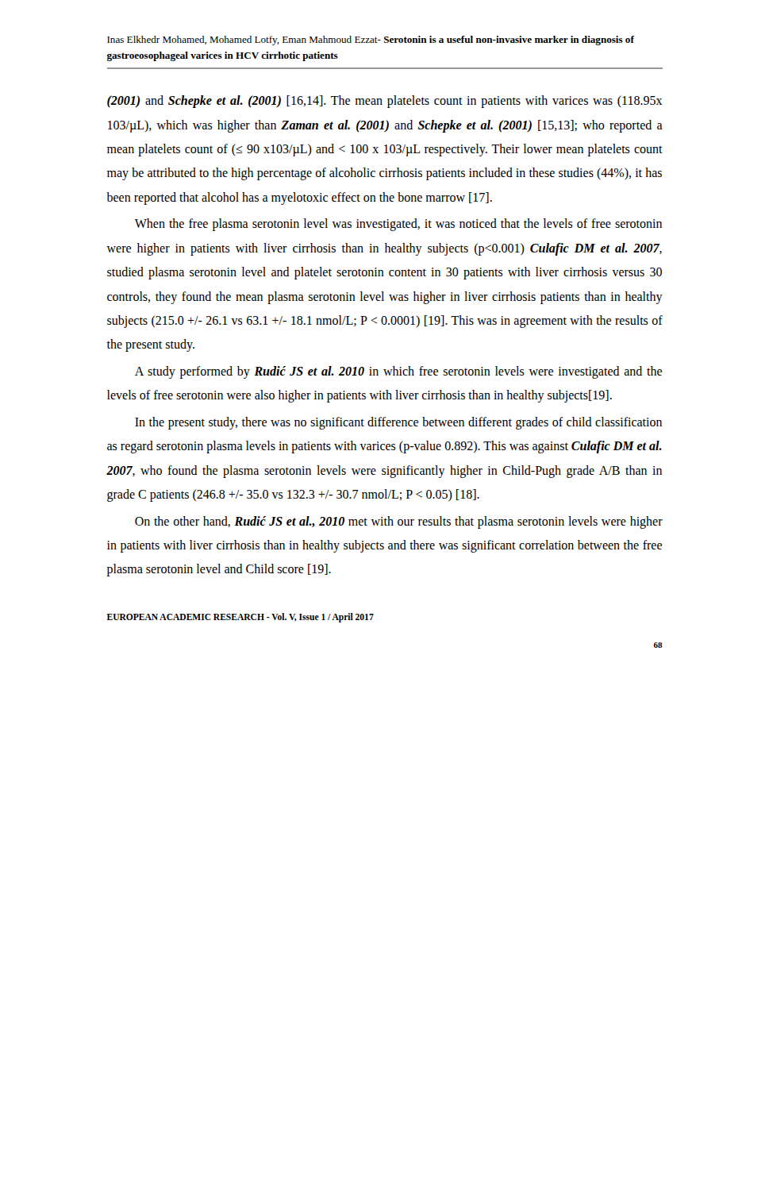Inas Elkhedr Mohamed, Mohamed Lotfy, Eman Mahmoud Ezzat- Serotonin is a useful non-invasive marker in diagnosis of gastroeosophageal varices in HCV cirrhotic patients
(2001) and Schepke et al. (2001) [16,14]. The mean platelets count in patients with varices was (118.95x 103/µL), which was higher than Zaman et al. (2001) and Schepke et al. (2001) [15,13]; who reported a mean platelets count of (≤ 90 x103/µL) and < 100 x 103/µL respectively. Their lower mean platelets count may be attributed to the high percentage of alcoholic cirrhosis patients included in these studies (44%), it has been reported that alcohol has a myelotoxic effect on the bone marrow [17].
When the free plasma serotonin level was investigated, it was noticed that the levels of free serotonin were higher in patients with liver cirrhosis than in healthy subjects (p<0.001) Culafic DM et al. 2007, studied plasma serotonin level and platelet serotonin content in 30 patients with liver cirrhosis versus 30 controls, they found the mean plasma serotonin level was higher in liver cirrhosis patients than in healthy subjects (215.0 +/- 26.1 vs 63.1 +/- 18.1 nmol/L; P < 0.0001) [19]. This was in agreement with the results of the present study.
A study performed by Rudić JS et al. 2010 in which free serotonin levels were investigated and the levels of free serotonin were also higher in patients with liver cirrhosis than in healthy subjects[19].
In the present study, there was no significant difference between different grades of child classification as regard serotonin plasma levels in patients with varices (p-value 0.892). This was against Culafic DM et al. 2007, who found the plasma serotonin levels were significantly higher in Child-Pugh grade A/B than in grade C patients (246.8 +/- 35.0 vs 132.3 +/- 30.7 nmol/L; P < 0.05) [18].
On the other hand, Rudić JS et al., 2010 met with our results that plasma serotonin levels were higher in patients with liver cirrhosis than in healthy subjects and there was significant correlation between the free plasma serotonin level and Child score [19].
EUROPEAN ACADEMIC RESEARCH - Vol. V, Issue 1 / April 2017
68